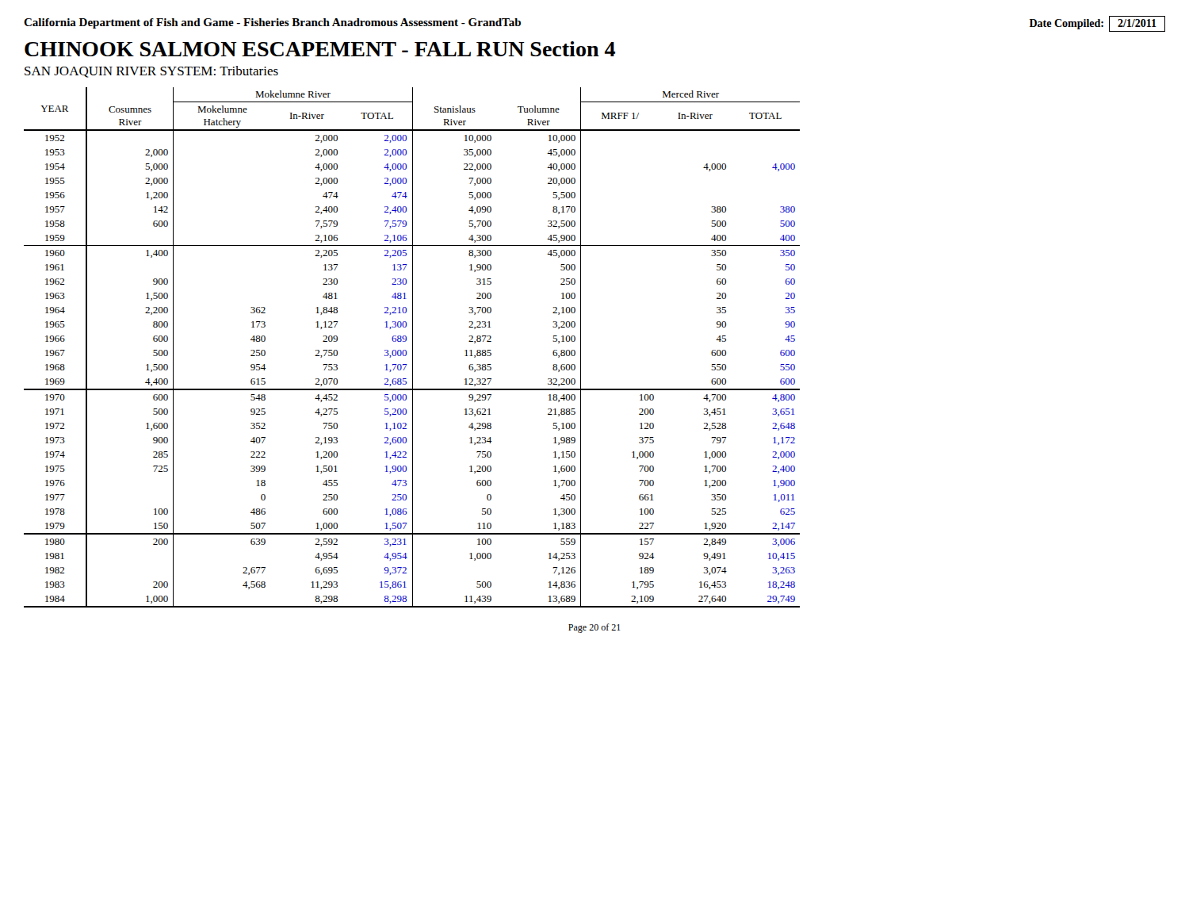California Department of Fish and Game - Fisheries Branch Anadromous Assessment - GrandTab
Date Compiled:2/1/2011
CHINOOK SALMON ESCAPEMENT - FALL RUN Section 4
SAN JOAQUIN RIVER SYSTEM: Tributaries
| YEAR | | Mokelumne River | | Merced River |
| --- | --- | --- | --- | --- |
| Cosumnes River | Mokelumne Hatchery | In-River | TOTAL | Stanislaus River | Tuolumne River | MRFF 1/ | In-River | TOTAL |
| 1952 | | | 2,000 | 2,000 | 10,000 | 10,000 | | | |
| 1953 | 2,000 | | 2,000 | 2,000 | 35,000 | 45,000 | | | |
| 1954 | 5,000 | | 4,000 | 4,000 | 22,000 | 40,000 | | 4,000 | 4,000 |
| 1955 | 2,000 | | 2,000 | 2,000 | 7,000 | 20,000 | | | |
| 1956 | 1,200 | | 474 | 474 | 5,000 | 5,500 | | | |
| 1957 | 142 | | 2,400 | 2,400 | 4,090 | 8,170 | | 380 | 380 |
| 1958 | 600 | | 7,579 | 7,579 | 5,700 | 32,500 | | 500 | 500 |
| 1959 | | | 2,106 | 2,106 | 4,300 | 45,900 | | 400 | 400 |
| 1960 | 1,400 | | 2,205 | 2,205 | 8,300 | 45,000 | | 350 | 350 |
| 1961 | | | 137 | 137 | 1,900 | 500 | | 50 | 50 |
| 1962 | 900 | | 230 | 230 | 315 | 250 | | 60 | 60 |
| 1963 | 1,500 | | 481 | 481 | 200 | 100 | | 20 | 20 |
| 1964 | 2,200 | 362 | 1,848 | 2,210 | 3,700 | 2,100 | | 35 | 35 |
| 1965 | 800 | 173 | 1,127 | 1,300 | 2,231 | 3,200 | | 90 | 90 |
| 1966 | 600 | 480 | 209 | 689 | 2,872 | 5,100 | | 45 | 45 |
| 1967 | 500 | 250 | 2,750 | 3,000 | 11,885 | 6,800 | | 600 | 600 |
| 1968 | 1,500 | 954 | 753 | 1,707 | 6,385 | 8,600 | | 550 | 550 |
| 1969 | 4,400 | 615 | 2,070 | 2,685 | 12,327 | 32,200 | | 600 | 600 |
| 1970 | 600 | 548 | 4,452 | 5,000 | 9,297 | 18,400 | 100 | 4,700 | 4,800 |
| 1971 | 500 | 925 | 4,275 | 5,200 | 13,621 | 21,885 | 200 | 3,451 | 3,651 |
| 1972 | 1,600 | 352 | 750 | 1,102 | 4,298 | 5,100 | 120 | 2,528 | 2,648 |
| 1973 | 900 | 407 | 2,193 | 2,600 | 1,234 | 1,989 | 375 | 797 | 1,172 |
| 1974 | 285 | 222 | 1,200 | 1,422 | 750 | 1,150 | 1,000 | 1,000 | 2,000 |
| 1975 | 725 | 399 | 1,501 | 1,900 | 1,200 | 1,600 | 700 | 1,700 | 2,400 |
| 1976 | | 18 | 455 | 473 | 600 | 1,700 | 700 | 1,200 | 1,900 |
| 1977 | | 0 | 250 | 250 | 0 | 450 | 661 | 350 | 1,011 |
| 1978 | 100 | 486 | 600 | 1,086 | 50 | 1,300 | 100 | 525 | 625 |
| 1979 | 150 | 507 | 1,000 | 1,507 | 110 | 1,183 | 227 | 1,920 | 2,147 |
| 1980 | 200 | 639 | 2,592 | 3,231 | 100 | 559 | 157 | 2,849 | 3,006 |
| 1981 | | | 4,954 | 4,954 | 1,000 | 14,253 | 924 | 9,491 | 10,415 |
| 1982 | | 2,677 | 6,695 | 9,372 | | 7,126 | 189 | 3,074 | 3,263 |
| 1983 | 200 | 4,568 | 11,293 | 15,861 | 500 | 14,836 | 1,795 | 16,453 | 18,248 |
| 1984 | 1,000 | | 8,298 | 8,298 | 11,439 | 13,689 | 2,109 | 27,640 | 29,749 |
Page 20 of 21